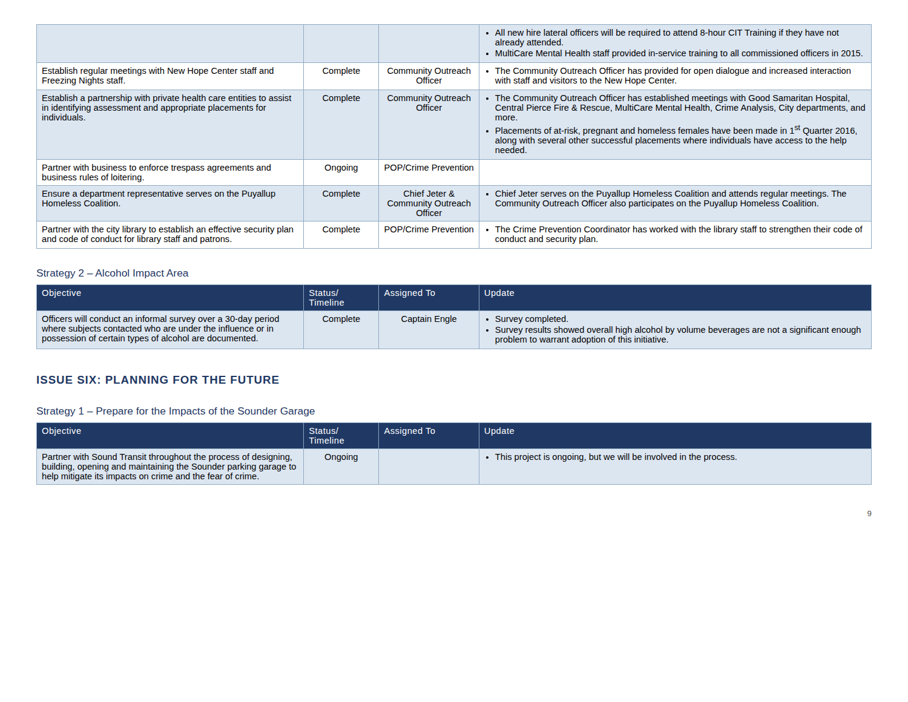| | | | All new hire lateral officers will be required to attend 8-hour CIT Training if they have not already attended. MultiCare Mental Health staff provided in-service training to all commissioned officers in 2015. |
| Establish regular meetings with New Hope Center staff and Freezing Nights staff. | Complete | Community Outreach Officer | The Community Outreach Officer has provided for open dialogue and increased interaction with staff and visitors to the New Hope Center. |
| Establish a partnership with private health care entities to assist in identifying assessment and appropriate placements for individuals. | Complete | Community Outreach Officer | The Community Outreach Officer has established meetings with Good Samaritan Hospital, Central Pierce Fire & Rescue, MultiCare Mental Health, Crime Analysis, City departments, and more. Placements of at-risk, pregnant and homeless females have been made in 1 st Quarter 2016, along with several other successful placements where individuals have access to the help needed. |
| Partner with business to enforce trespass agreements and business rules of loitering. | Ongoing | POP/Crime Prevention | |
| Ensure a department representative serves on the Puyallup Homeless Coalition. | Complete | Chief Jeter & Community Outreach Officer | Chief Jeter serves on the Puyallup Homeless Coalition and attends regular meetings. The Community Outreach Officer also participates on the Puyallup Homeless Coalition. |
| Partner with the city library to establish an effective security plan and code of conduct for library staff and patrons. | Complete | POP/Crime Prevention | The Crime Prevention Coordinator has worked with the library staff to strengthen their code of conduct and security plan. |
Strategy 2 – Alcohol Impact Area
| Objective | Status/ Timeline | Assigned To | Update |
| --- | --- | --- | --- |
| Officers will conduct an informal survey over a 30-day period where subjects contacted who are under the influence or in possession of certain types of alcohol are documented. | Complete | Captain Engle | Survey completed. Survey results showed overall high alcohol by volume beverages are not a significant enough problem to warrant adoption of this initiative. |
ISSUE SIX: PLANNING FOR THE FUTURE
Strategy 1 – Prepare for the Impacts of the Sounder Garage
| Objective | Status/ Timeline | Assigned To | Update |
| --- | --- | --- | --- |
| Partner with Sound Transit throughout the process of designing, building, opening and maintaining the Sounder parking garage to help mitigate its impacts on crime and the fear of crime. | Ongoing | | This project is ongoing, but we will be involved in the process. |
9